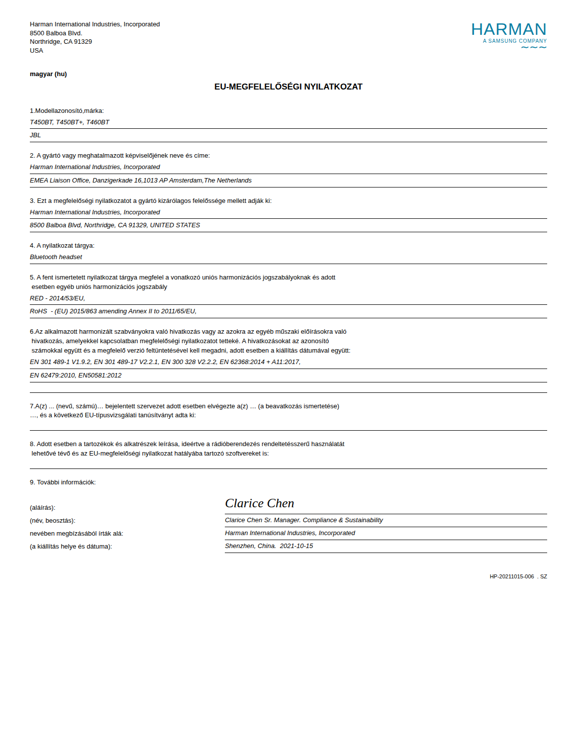Harman International Industries, Incorporated
8500 Balboa Blvd.
Northridge, CA 91329
USA
HARMAN
A SAMSUNG COMPANY
∼∼∼
magyar (hu)
EU-MEGFELELŐSÉGI NYILATKOZAT
1.Modellazonosító,márka:
T450BT, T450BT+, T460BT
JBL
2. A gyártó vagy meghatalmazott képviselőjének neve és címe:
Harman International Industries, Incorporated
EMEA Liaison Office, Danzigerkade 16,1013 AP Amsterdam,The Netherlands
3. Ezt a megfelelőségi nyilatkozatot a gyártó kizárólagos felelőssége mellett adják ki:
Harman International Industries, Incorporated
8500 Balboa Blvd, Northridge, CA 91329, UNITED STATES
4. A nyilatkozat tárgya:
Bluetooth headset
5. A fent ismertetett nyilatkozat tárgya megfelel a vonatkozó uniós harmonizációs jogszabályoknak és adott
esetben egyéb uniós harmonizációs jogszabály
RED - 2014/53/EU,
RoHS - (EU) 2015/863 amending Annex II to 2011/65/EU,
6.Az alkalmazott harmonizált szabványokra való hivatkozás vagy az azokra az egyéb műszaki előírásokra való
hivatkozás, amelyekkel kapcsolatban megfelelőségi nyilatkozatot tetteké. A hivatkozásokat az azonosító
számokkal együtt és a megfelelő verzió feltüntetésével kell megadni, adott esetben a kiállítás dátumával együtt:
EN 301 489-1 V1.9.2, EN 301 489-17 V2.2.1, EN 300 328 V2.2.2, EN 62368:2014 + A11:2017,
EN 62479:2010, EN50581:2012
7.A(z) ... (nevű, számú)… bejelentett szervezet adott esetben elvégezte a(z) … (a beavatkozás ismertetése)
…, és a következő EU-típusvizsgálati tanúsítványt adta ki:
8. Adott esetben a tartozékok és alkatrészek leírása, ideértve a rádióberendezés rendeltetésszerű használatát
lehetővé tévő és az EU-megfelelőségi nyilatkozat hatályába tartozó szoftvereket is:
9. További információk:
| (aláírás): | Clarice Chen |
| (név, beosztás): | Clarice Chen Sr. Manager. Compliance & Sustainability |
| nevében megbízásából írták alá: | Harman International Industries, Incorporated |
| (a kiállítás helye és dátuma): | Shenzhen, China. 2021-10-15 |
HP-20211015-006 . SZ